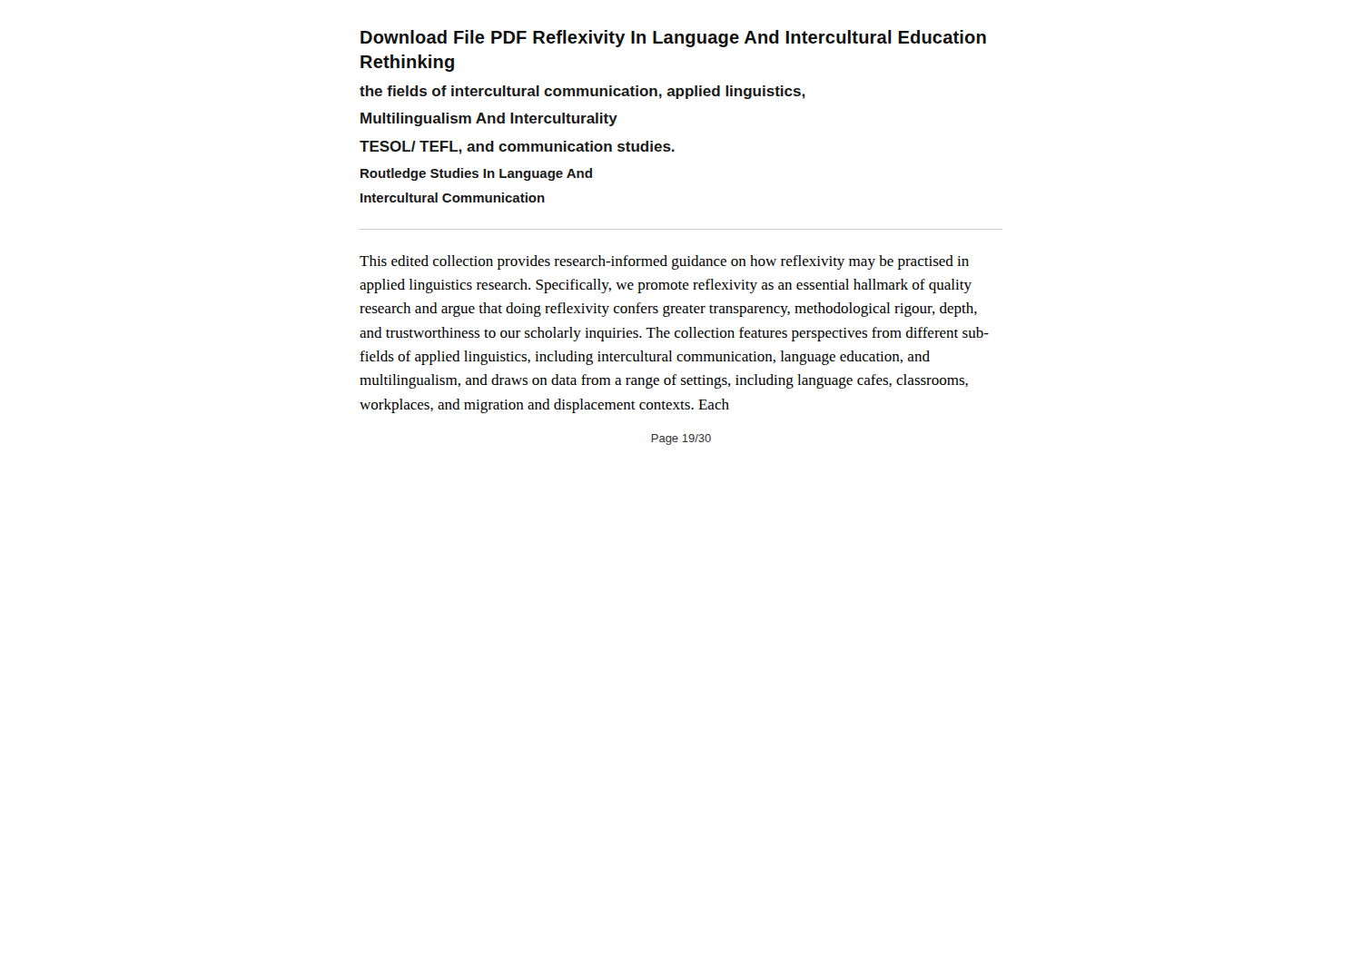Download File PDF Reflexivity In Language And Intercultural Education Rethinking
the fields of intercultural communication, applied linguistics,
Multilingualism And Interculturality
TESOL/ TEFL, and communication studies.
Routledge Studies In Language And
Intercultural Communication
This edited collection provides research-informed guidance on how reflexivity may be practised in applied linguistics research. Specifically, we promote reflexivity as an essential hallmark of quality research and argue that doing reflexivity confers greater transparency, methodological rigour, depth, and trustworthiness to our scholarly inquiries. The collection features perspectives from different sub-fields of applied linguistics, including intercultural communication, language education, and multilingualism, and draws on data from a range of settings, including language cafes, classrooms, workplaces, and migration and displacement contexts. Each
Page 19/30